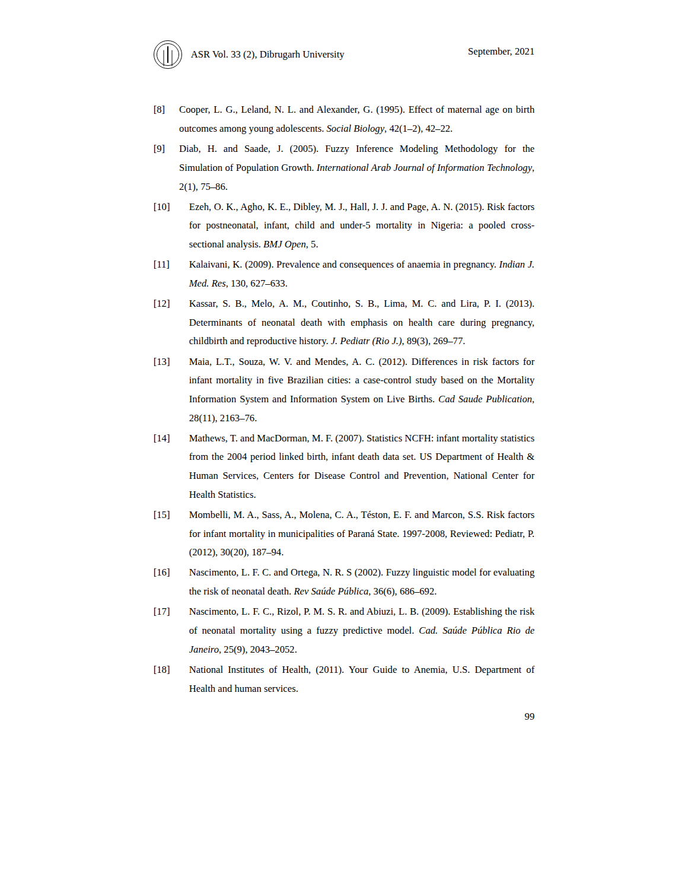ASR Vol. 33 (2), Dibrugarh University
September, 2021
[8] Cooper, L. G., Leland, N. L. and Alexander, G. (1995). Effect of maternal age on birth outcomes among young adolescents. Social Biology, 42(1–2), 42–22.
[9] Diab, H. and Saade, J. (2005). Fuzzy Inference Modeling Methodology for the Simulation of Population Growth. International Arab Journal of Information Technology, 2(1), 75–86.
[10] Ezeh, O. K., Agho, K. E., Dibley, M. J., Hall, J. J. and Page, A. N. (2015). Risk factors for postneonatal, infant, child and under-5 mortality in Nigeria: a pooled cross-sectional analysis. BMJ Open, 5.
[11] Kalaivani, K. (2009). Prevalence and consequences of anaemia in pregnancy. Indian J. Med. Res, 130, 627–633.
[12] Kassar, S. B., Melo, A. M., Coutinho, S. B., Lima, M. C. and Lira, P. I. (2013). Determinants of neonatal death with emphasis on health care during pregnancy, childbirth and reproductive history. J. Pediatr (Rio J.), 89(3), 269–77.
[13] Maia, L.T., Souza, W. V. and Mendes, A. C. (2012). Differences in risk factors for infant mortality in five Brazilian cities: a case-control study based on the Mortality Information System and Information System on Live Births. Cad Saude Publication, 28(11), 2163–76.
[14] Mathews, T. and MacDorman, M. F. (2007). Statistics NCFH: infant mortality statistics from the 2004 period linked birth, infant death data set. US Department of Health & Human Services, Centers for Disease Control and Prevention, National Center for Health Statistics.
[15] Mombelli, M. A., Sass, A., Molena, C. A., Téston, E. F. and Marcon, S.S. Risk factors for infant mortality in municipalities of Paraná State. 1997-2008, Reviewed: Pediatr, P. (2012), 30(20), 187–94.
[16] Nascimento, L. F. C. and Ortega, N. R. S (2002). Fuzzy linguistic model for evaluating the risk of neonatal death. Rev Saúde Pública, 36(6), 686–692.
[17] Nascimento, L. F. C., Rizol, P. M. S. R. and Abiuzi, L. B. (2009). Establishing the risk of neonatal mortality using a fuzzy predictive model. Cad. Saúde Pública Rio de Janeiro, 25(9), 2043–2052.
[18] National Institutes of Health, (2011). Your Guide to Anemia, U.S. Department of Health and human services.
99